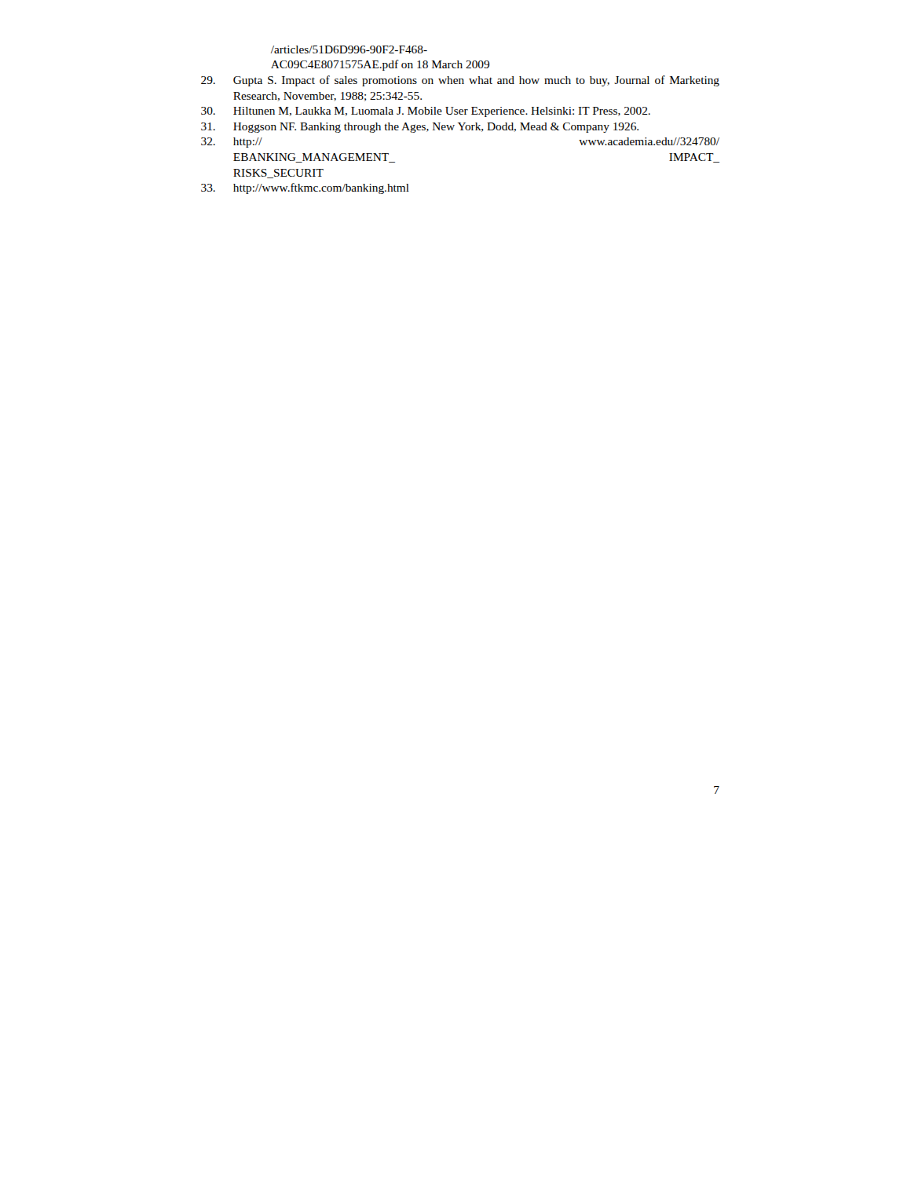/articles/51D6D996-90F2-F468- AC09C4E8071575AE.pdf on 18 March 2009
Gupta S. Impact of sales promotions on when what and how much to buy, Journal of Marketing Research, November, 1988; 25:342-55.
Hiltunen M, Laukka M, Luomala J. Mobile User Experience. Helsinki: IT Press, 2002.
Hoggson NF. Banking through the Ages, New York, Dodd, Mead & Company 1926.
http://www.academia.edu//324780/ EBANKING_MANAGEMENT_IMPACT_ RISKS_SECURIT
http://www.ftkmc.com/banking.html
7